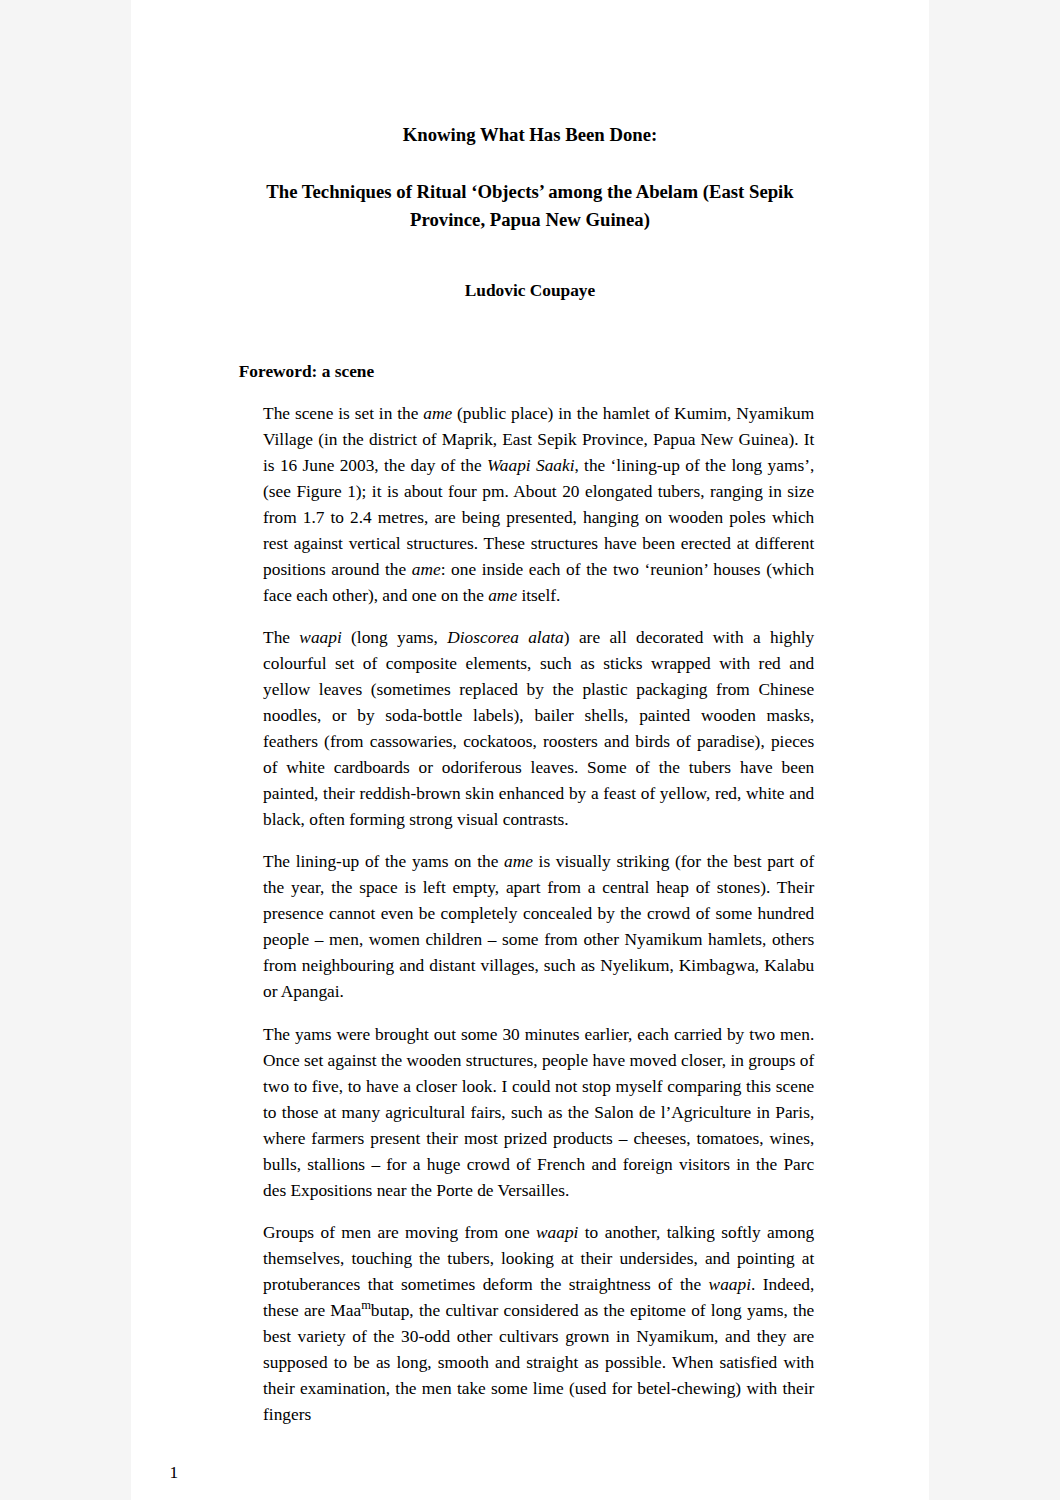Knowing What Has Been Done: The Techniques of Ritual ‘Objects’ among the Abelam (East Sepik Province, Papua New Guinea)
Ludovic Coupaye
Foreword: a scene
The scene is set in the ame (public place) in the hamlet of Kumim, Nyamikum Village (in the district of Maprik, East Sepik Province, Papua New Guinea). It is 16 June 2003, the day of the Waapi Saaki, the ‘lining-up of the long yams’, (see Figure 1); it is about four pm. About 20 elongated tubers, ranging in size from 1.7 to 2.4 metres, are being presented, hanging on wooden poles which rest against vertical structures. These structures have been erected at different positions around the ame: one inside each of the two ‘reunion’ houses (which face each other), and one on the ame itself.
The waapi (long yams, Dioscorea alata) are all decorated with a highly colourful set of composite elements, such as sticks wrapped with red and yellow leaves (sometimes replaced by the plastic packaging from Chinese noodles, or by soda-bottle labels), bailer shells, painted wooden masks, feathers (from cassowaries, cockatoos, roosters and birds of paradise), pieces of white cardboards or odoriferous leaves. Some of the tubers have been painted, their reddish-brown skin enhanced by a feast of yellow, red, white and black, often forming strong visual contrasts.
The lining-up of the yams on the ame is visually striking (for the best part of the year, the space is left empty, apart from a central heap of stones). Their presence cannot even be completely concealed by the crowd of some hundred people – men, women children – some from other Nyamikum hamlets, others from neighbouring and distant villages, such as Nyelikum, Kimbagwa, Kalabu or Apangai.
The yams were brought out some 30 minutes earlier, each carried by two men. Once set against the wooden structures, people have moved closer, in groups of two to five, to have a closer look. I could not stop myself comparing this scene to those at many agricultural fairs, such as the Salon de l’Agriculture in Paris, where farmers present their most prized products – cheeses, tomatoes, wines, bulls, stallions – for a huge crowd of French and foreign visitors in the Parc des Expositions near the Porte de Versailles.
Groups of men are moving from one waapi to another, talking softly among themselves, touching the tubers, looking at their undersides, and pointing at protuberances that sometimes deform the straightness of the waapi. Indeed, these are Maambutap, the cultivar considered as the epitome of long yams, the best variety of the 30-odd other cultivars grown in Nyamikum, and they are supposed to be as long, smooth and straight as possible. When satisfied with their examination, the men take some lime (used for betel-chewing) with their fingers
1